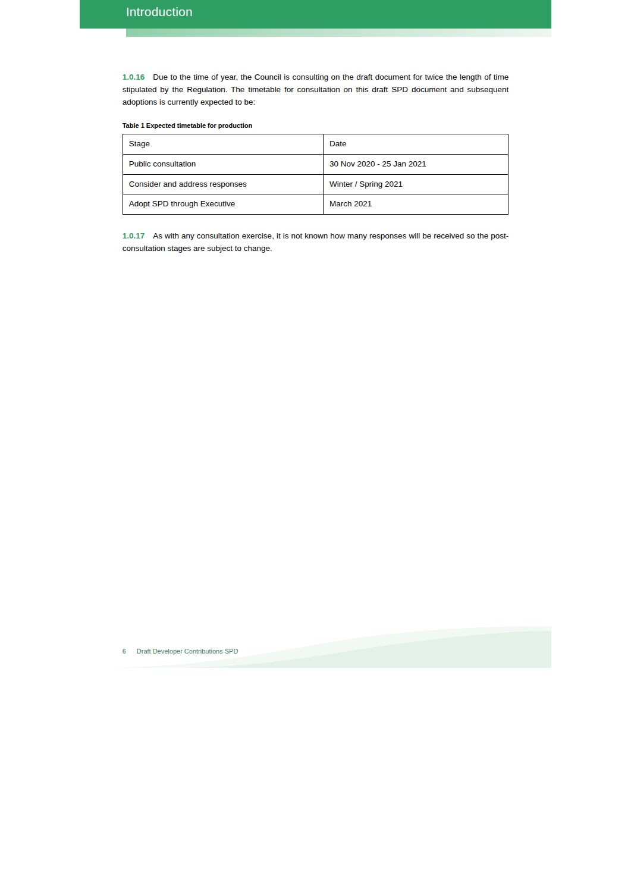Introduction
1.0.16 Due to the time of year, the Council is consulting on the draft document for twice the length of time stipulated by the Regulation. The timetable for consultation on this draft SPD document and subsequent adoptions is currently expected to be:
Table 1 Expected timetable for production
| Stage | Date |
| Public consultation | 30 Nov 2020 - 25 Jan 2021 |
| Consider and address responses | Winter / Spring 2021 |
| Adopt SPD through Executive | March 2021 |
1.0.17 As with any consultation exercise, it is not known how many responses will be received so the post-consultation stages are subject to change.
6 Draft Developer Contributions SPD